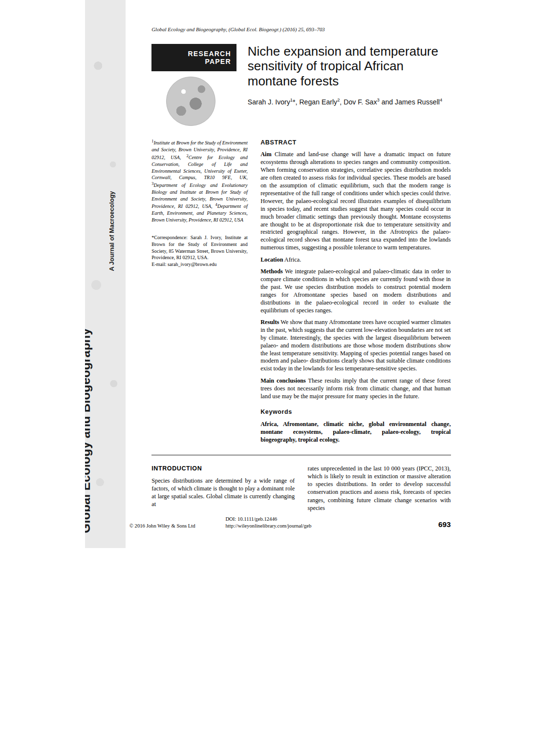Global Ecology and Biogeography
A Journal of Macroecology
Global Ecology and Biogeography, (Global Ecol. Biogeogr.) (2016) 25, 693–703
RESEARCH
PAPER
Niche expansion and temperature sensitivity of tropical African montane forests
Sarah J. Ivory1*, Regan Early2, Dov F. Sax3 and James Russell4
1Institute at Brown for the Study of Environment and Society, Brown University, Providence, RI 02912, USA, 2Centre for Ecology and Conservation, College of Life and Environmental Sciences, University of Exeter, Cornwall, Campus, TR10 9FE, UK, 3Department of Ecology and Evolutionary Biology and Institute at Brown for Study of Environment and Society, Brown University, Providence, RI 02912, USA, 4Department of Earth, Environment, and Planetary Sciences, Brown University, Providence, RI 02912, USA
*Correspondence: Sarah J. Ivory, Institute at Brown for the Study of Environment and Society, 85 Waterman Street, Brown University, Providence, RI 02912, USA.
E-mail: sarah_ivory@brown.edu
ABSTRACT
Aim Climate and land-use change will have a dramatic impact on future ecosystems through alterations to species ranges and community composition. When forming conservation strategies, correlative species distribution models are often created to assess risks for individual species. These models are based on the assumption of climatic equilibrium, such that the modern range is representative of the full range of conditions under which species could thrive. However, the palaeo-ecological record illustrates examples of disequilibrium in species today, and recent studies suggest that many species could occur in much broader climatic settings than previously thought. Montane ecosystems are thought to be at disproportionate risk due to temperature sensitivity and restricted geographical ranges. However, in the Afrotropics the palaeo-ecological record shows that montane forest taxa expanded into the lowlands numerous times, suggesting a possible tolerance to warm temperatures.
Location Africa.
Methods We integrate palaeo-ecological and palaeo-climatic data in order to compare climate conditions in which species are currently found with those in the past. We use species distribution models to construct potential modern ranges for Afromontane species based on modern distributions and distributions in the palaeo-ecological record in order to evaluate the equilibrium of species ranges.
Results We show that many Afromontane trees have occupied warmer climates in the past, which suggests that the current low-elevation boundaries are not set by climate. Interestingly, the species with the largest disequilibrium between palaeo- and modern distributions are those whose modern distributions show the least temperature sensitivity. Mapping of species potential ranges based on modern and palaeo- distributions clearly shows that suitable climate conditions exist today in the lowlands for less temperature-sensitive species.
Main conclusions These results imply that the current range of these forest trees does not necessarily inform risk from climatic change, and that human land use may be the major pressure for many species in the future.
Keywords
Africa, Afromontane, climatic niche, global environmental change, montane ecosystems, palaeo-climate, palaeo-ecology, tropical biogeography, tropical ecology.
INTRODUCTION
Species distributions are determined by a wide range of factors, of which climate is thought to play a dominant role at large spatial scales. Global climate is currently changing at
rates unprecedented in the last 10 000 years (IPCC, 2013), which is likely to result in extinction or massive alteration to species distributions. In order to develop successful conservation practices and assess risk, forecasts of species ranges, combining future climate change scenarios with species
© 2016 John Wiley & Sons Ltd
DOI: 10.1111/geb.12446
http://wileyonlinelibrary.com/journal/geb
693